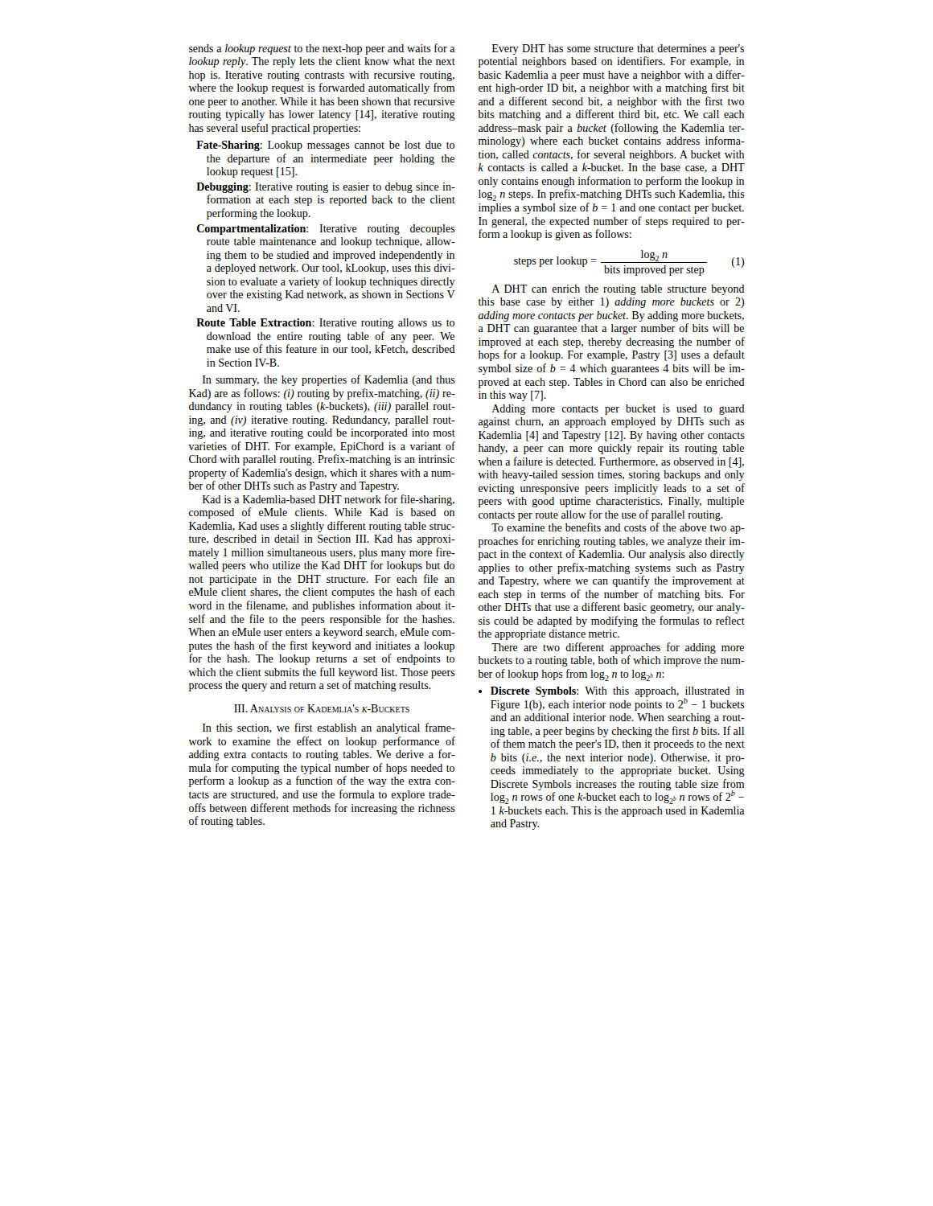sends a lookup request to the next-hop peer and waits for a lookup reply. The reply lets the client know what the next hop is. Iterative routing contrasts with recursive routing, where the lookup request is forwarded automatically from one peer to another. While it has been shown that recursive routing typically has lower latency [14], iterative routing has several useful practical properties:
Fate-Sharing
:
Lookup messages cannot be lost due to the departure of an intermediate peer holding the lookup request [15].
Debugging
:
Iterative routing is easier to debug since information at each step is reported back to the client performing the lookup.
Compartmentalization
:
Iterative routing decouples route table maintenance and lookup technique, allowing them to be studied and improved independently in a deployed network. Our tool, kLookup, uses this division to evaluate a variety of lookup techniques directly over the existing Kad network, as shown in Sections V and VI.
Route Table Extraction
:
Iterative routing allows us to download the entire routing table of any peer. We make use of this feature in our tool, kFetch, described in Section IV-B.
In summary, the key properties of Kademlia (and thus Kad) are as follows: (i) routing by prefix-matching, (ii) redundancy in routing tables (k-buckets), (iii) parallel routing, and (iv) iterative routing. Redundancy, parallel routing, and iterative routing could be incorporated into most varieties of DHT. For example, EpiChord is a variant of Chord with parallel routing. Prefix-matching is an intrinsic property of Kademlia's design, which it shares with a number of other DHTs such as Pastry and Tapestry.
Kad is a Kademlia-based DHT network for file-sharing, composed of eMule clients. While Kad is based on Kademlia, Kad uses a slightly different routing table structure, described in detail in Section III. Kad has approximately 1 million simultaneous users, plus many more firewalled peers who utilize the Kad DHT for lookups but do not participate in the DHT structure. For each file an eMule client shares, the client computes the hash of each word in the filename, and publishes information about itself and the file to the peers responsible for the hashes. When an eMule user enters a keyword search, eMule computes the hash of the first keyword and initiates a lookup for the hash. The lookup returns a set of endpoints to which the client submits the full keyword list. Those peers process the query and return a set of matching results.
III. Analysis of Kademlia's k-Buckets
In this section, we first establish an analytical framework to examine the effect on lookup performance of adding extra contacts to routing tables. We derive a formula for computing the typical number of hops needed to perform a lookup as a function of the way the extra contacts are structured, and use the formula to explore trade-offs between different methods for increasing the richness of routing tables.
Every DHT has some structure that determines a peer's potential neighbors based on identifiers. For example, in basic Kademlia a peer must have a neighbor with a different high-order ID bit, a neighbor with a matching first bit and a different second bit, a neighbor with the first two bits matching and a different third bit, etc. We call each address–mask pair a bucket (following the Kademlia terminology) where each bucket contains address information, called contacts, for several neighbors. A bucket with k contacts is called a k-bucket. In the base case, a DHT only contains enough information to perform the lookup in log2 n steps. In prefix-matching DHTs such Kademlia, this implies a symbol size of b = 1 and one contact per bucket. In general, the expected number of steps required to perform a lookup is given as follows:
steps per lookup = log2 n bits improved per step (1)
A DHT can enrich the routing table structure beyond this base case by either 1) adding more buckets or 2) adding more contacts per bucket. By adding more buckets, a DHT can guarantee that a larger number of bits will be improved at each step, thereby decreasing the number of hops for a lookup. For example, Pastry [3] uses a default symbol size of b = 4 which guarantees 4 bits will be improved at each step. Tables in Chord can also be enriched in this way [7].
Adding more contacts per bucket is used to guard against churn, an approach employed by DHTs such as Kademlia [4] and Tapestry [12]. By having other contacts handy, a peer can more quickly repair its routing table when a failure is detected. Furthermore, as observed in [4], with heavy-tailed session times, storing backups and only evicting unresponsive peers implicitly leads to a set of peers with good uptime characteristics. Finally, multiple contacts per route allow for the use of parallel routing.
To examine the benefits and costs of the above two approaches for enriching routing tables, we analyze their impact in the context of Kademlia. Our analysis also directly applies to other prefix-matching systems such as Pastry and Tapestry, where we can quantify the improvement at each step in terms of the number of matching bits. For other DHTs that use a different basic geometry, our analysis could be adapted by modifying the formulas to reflect the appropriate distance metric.
There are two different approaches for adding more buckets to a routing table, both of which improve the number of lookup hops from log2 n to log2b n:
Discrete Symbols: With this approach, illustrated in Figure 1(b), each interior node points to 2b − 1 buckets and an additional interior node. When searching a routing table, a peer begins by checking the first b bits. If all of them match the peer's ID, then it proceeds to the next b bits (i.e., the next interior node). Otherwise, it proceeds immediately to the appropriate bucket. Using Discrete Symbols increases the routing table size from log2 n rows of one k-bucket each to log2b n rows of 2b − 1 k-buckets each. This is the approach used in Kademlia and Pastry.